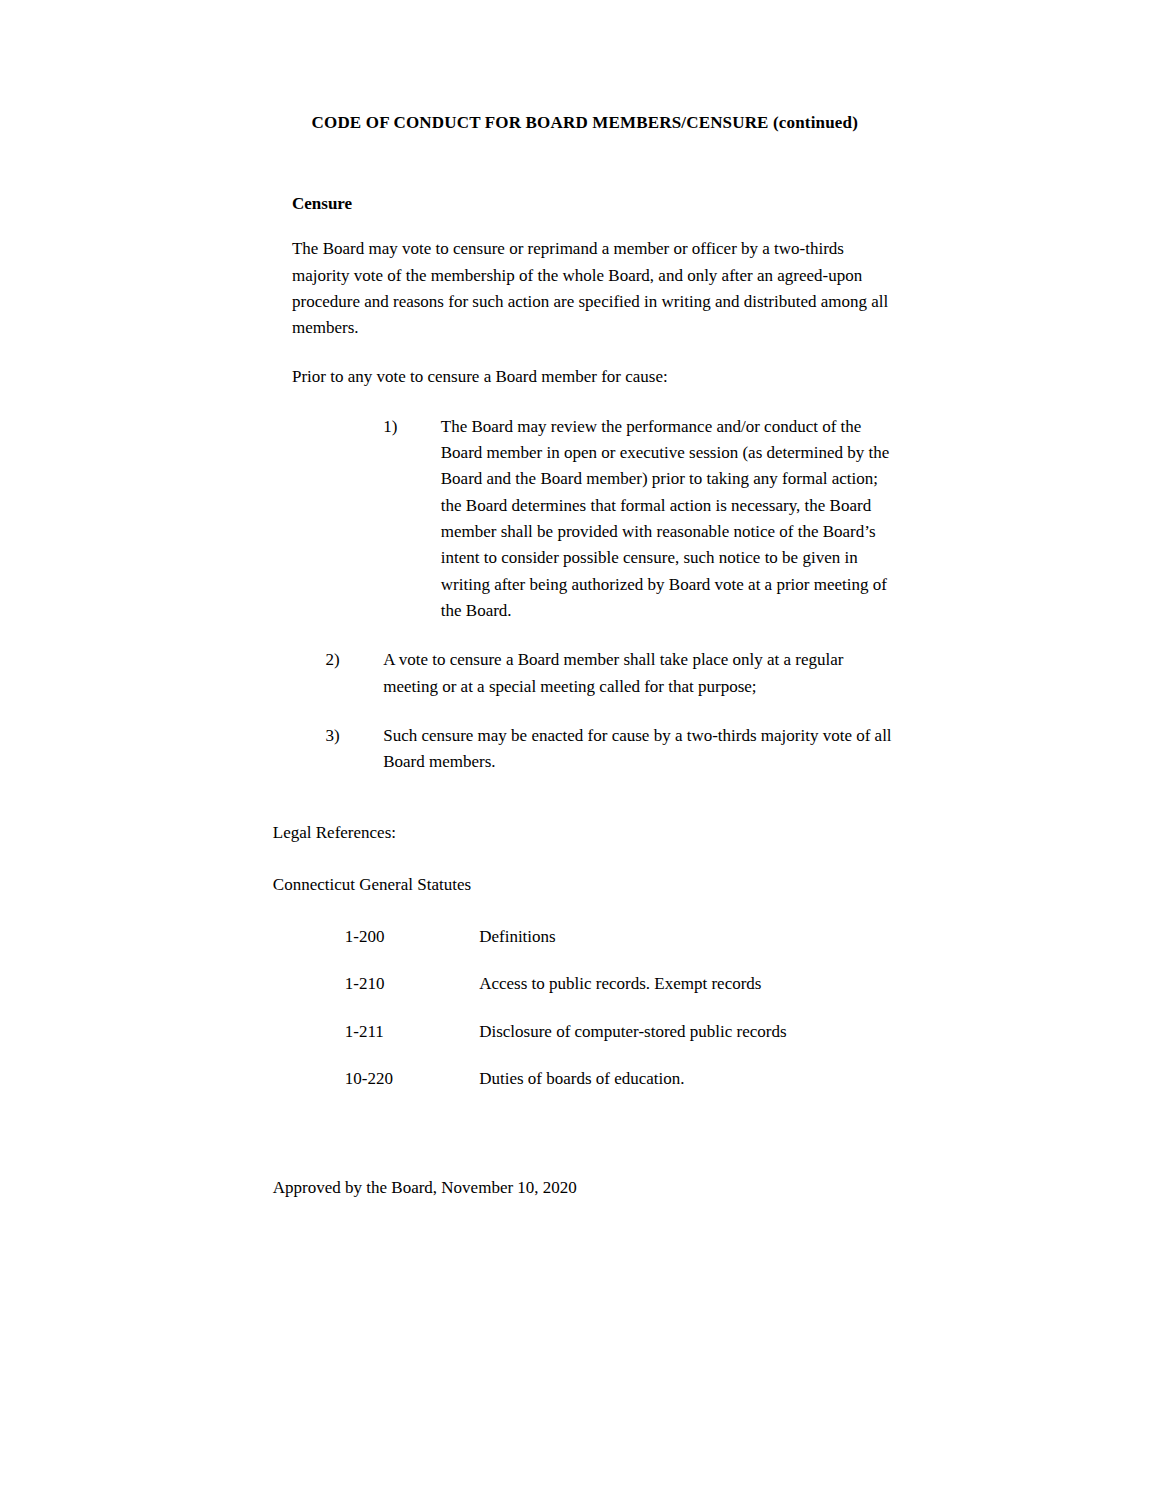CODE OF CONDUCT FOR BOARD MEMBERS/CENSURE (continued)
Censure
The Board may vote to censure or reprimand a member or officer by a two-thirds majority vote of the membership of the whole Board, and only after an agreed-upon procedure and reasons for such action are specified in writing and distributed among all members.
Prior to any vote to censure a Board member for cause:
1) The Board may review the performance and/or conduct of the Board member in open or executive session (as determined by the Board and the Board member) prior to taking any formal action; the Board determines that formal action is necessary, the Board member shall be provided with reasonable notice of the Board’s intent to consider possible censure, such notice to be given in writing after being authorized by Board vote at a prior meeting of the Board.
2) A vote to censure a Board member shall take place only at a regular meeting or at a special meeting called for that purpose;
3) Such censure may be enacted for cause by a two-thirds majority vote of all Board members.
Legal References:
Connecticut General Statutes
| 1-200 | Definitions |
| 1-210 | Access to public records. Exempt records |
| 1-211 | Disclosure of computer-stored public records |
| 10-220 | Duties of boards of education. |
Approved by the Board, November 10, 2020